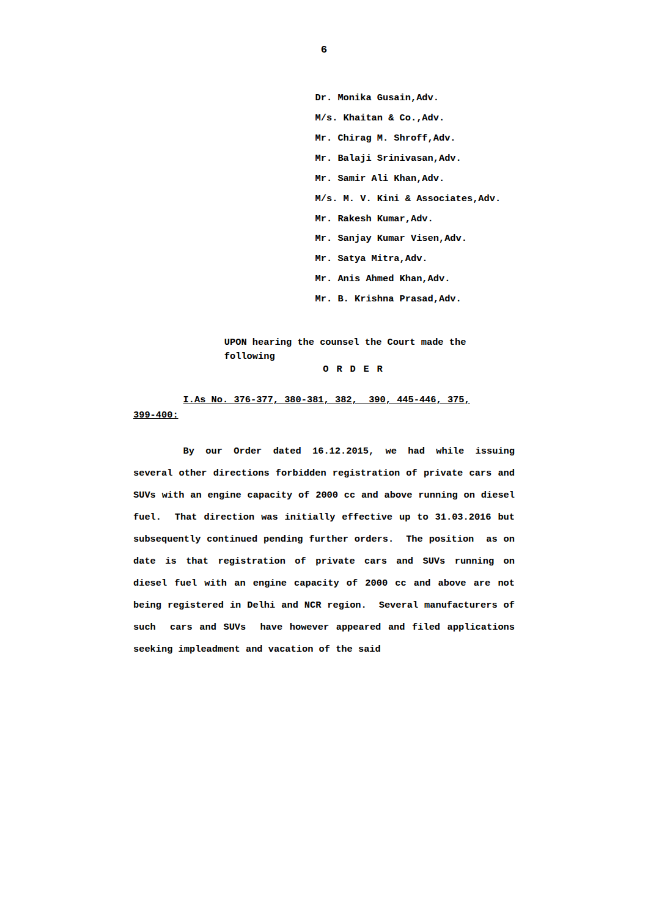6
Dr. Monika Gusain,Adv.
M/s. Khaitan & Co.,Adv.
Mr. Chirag M. Shroff,Adv.
Mr. Balaji Srinivasan,Adv.
Mr. Samir Ali Khan,Adv.
M/s. M. V. Kini & Associates,Adv.
Mr. Rakesh Kumar,Adv.
Mr. Sanjay Kumar Visen,Adv.
Mr. Satya Mitra,Adv.
Mr. Anis Ahmed Khan,Adv.
Mr. B. Krishna Prasad,Adv.
UPON hearing the counsel the Court made the following
O R D E R
I.As No. 376-377, 380-381, 382, 390, 445-446, 375,
399-400:
By our Order dated 16.12.2015, we had while issuing several other directions forbidden registration of private cars and SUVs with an engine capacity of 2000 cc and above running on diesel fuel. That direction was initially effective up to 31.03.2016 but subsequently continued pending further orders. The position as on date is that registration of private cars and SUVs running on diesel fuel with an engine capacity of 2000 cc and above are not being registered in Delhi and NCR region. Several manufacturers of such cars and SUVs have however appeared and filed applications seeking impleadment and vacation of the said